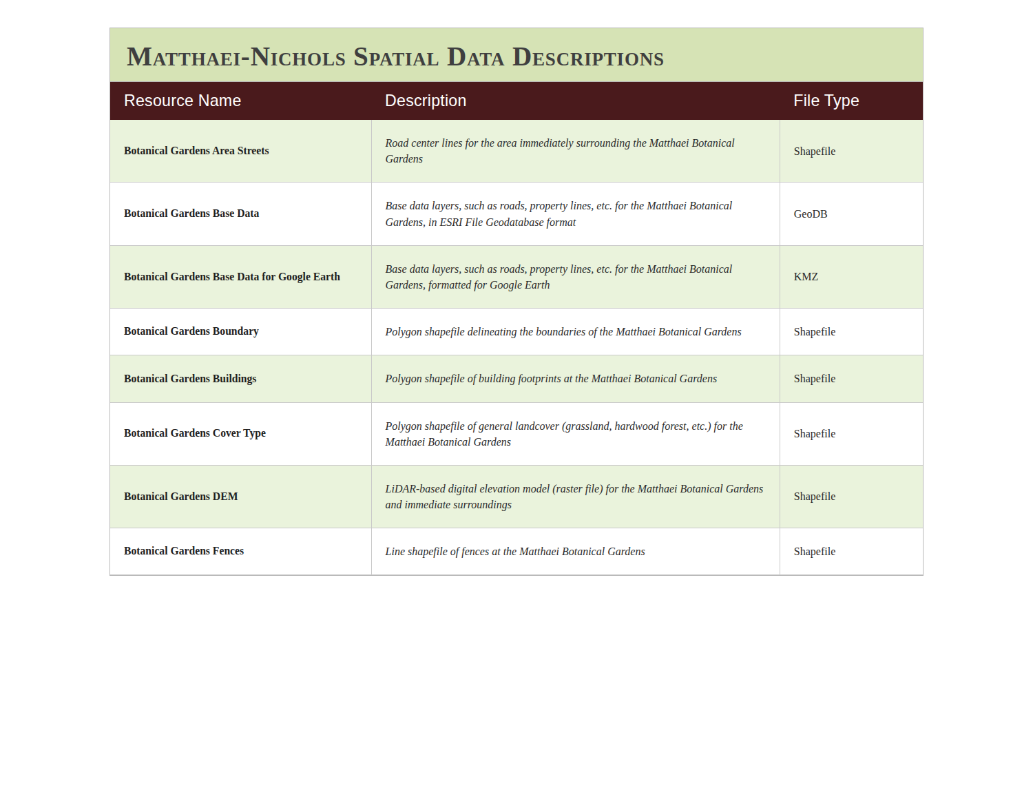Matthaei-Nichols Spatial Data Descriptions
| Resource Name | Description | File Type |
| --- | --- | --- |
| Botanical Gardens Area Streets | Road center lines for the area immediately surrounding the Matthaei Botanical Gardens | Shapefile |
| Botanical Gardens Base Data | Base data layers, such as roads, property lines, etc. for the Matthaei Botanical Gardens, in ESRI File Geodatabase format | GeoDB |
| Botanical Gardens Base Data for Google Earth | Base data layers, such as roads, property lines, etc. for the Matthaei Botanical Gardens, formatted for Google Earth | KMZ |
| Botanical Gardens Boundary | Polygon shapefile delineating the boundaries of the Matthaei Botanical Gardens | Shapefile |
| Botanical Gardens Buildings | Polygon shapefile of building footprints at the Matthaei Botanical Gardens | Shapefile |
| Botanical Gardens Cover Type | Polygon shapefile of general landcover (grassland, hardwood forest, etc.) for the Matthaei Botanical Gardens | Shapefile |
| Botanical Gardens DEM | LiDAR-based digital elevation model (raster file) for the Matthaei Botanical Gardens and immediate surroundings | Shapefile |
| Botanical Gardens Fences | Line shapefile of fences at the Matthaei Botanical Gardens | Shapefile |